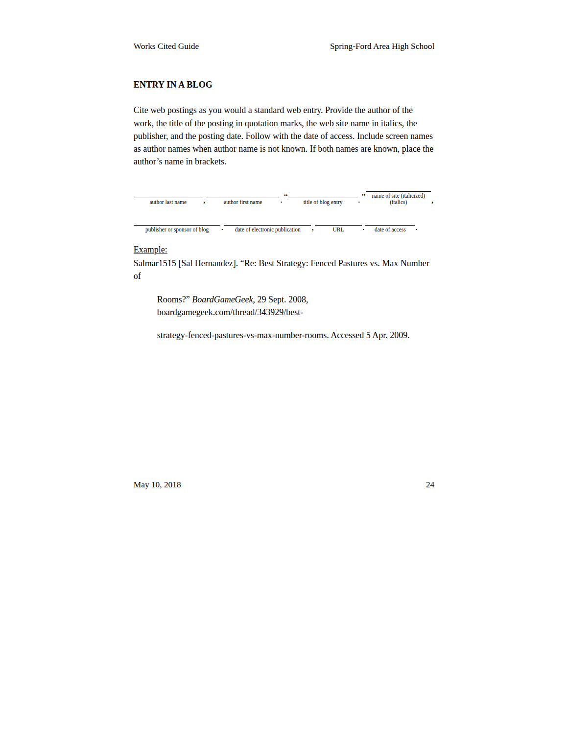Works Cited Guide Spring-Ford Area High School
ENTRY IN A BLOG
Cite web postings as you would a standard web entry. Provide the author of the work, the title of the posting in quotation marks, the web site name in italics, the publisher, and the posting date. Follow with the date of access. Include screen names as author names when author name is not known. If both names are known, place the author’s name in brackets.
author last name , author first name . “ title of blog entry .” name of site (italicized)
(italics) ,
publisher or sponsor of blog . date of electronic publication , URL . date of access .
Example:
Salmar1515 [Sal Hernandez]. “Re: Best Strategy: Fenced Pastures vs. Max Number of Rooms?” BoardGameGeek, 29 Sept. 2008, boardgamegeek.com/thread/343929/best- strategy-fenced-pastures-vs-max-number-rooms. Accessed 5 Apr. 2009.
May 10, 2018 24